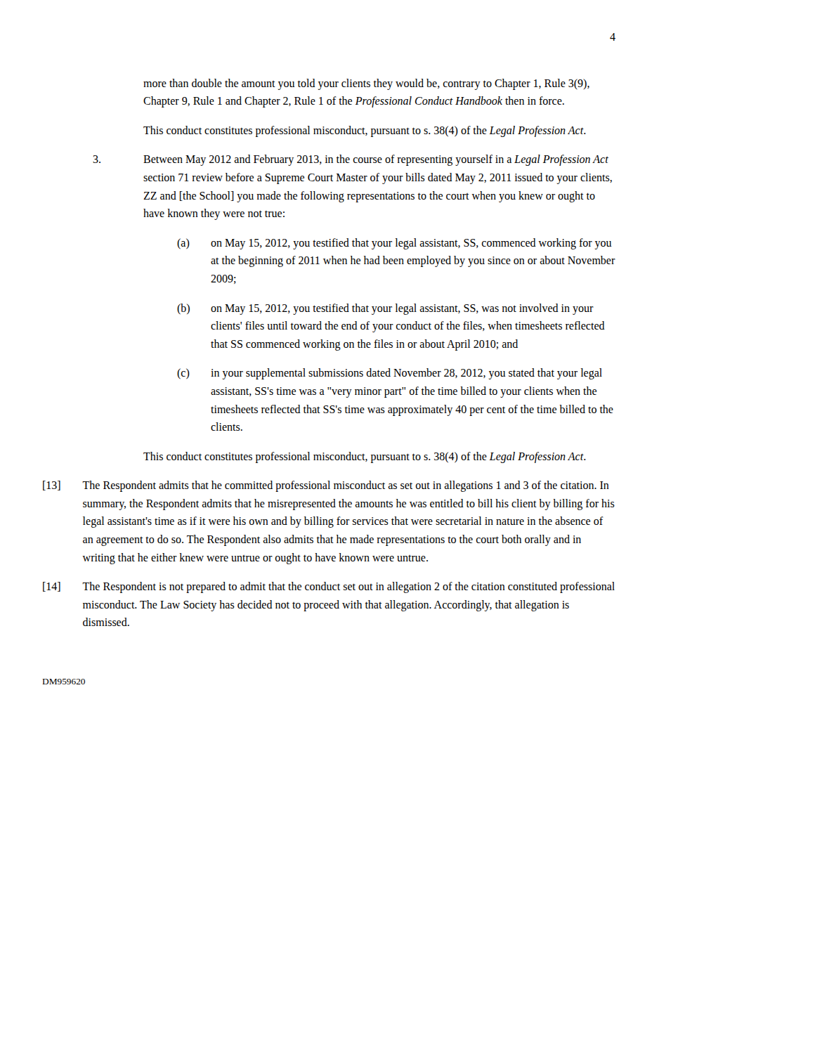4
more than double the amount you told your clients they would be, contrary to Chapter 1, Rule 3(9), Chapter 9, Rule 1 and Chapter 2, Rule 1 of the Professional Conduct Handbook then in force.
This conduct constitutes professional misconduct, pursuant to s. 38(4) of the Legal Profession Act.
3.
Between May 2012 and February 2013, in the course of representing yourself in a Legal Profession Act section 71 review before a Supreme Court Master of your bills dated May 2, 2011 issued to your clients, ZZ and [the School] you made the following representations to the court when you knew or ought to have known they were not true:
(a)
on May 15, 2012, you testified that your legal assistant, SS, commenced working for you at the beginning of 2011 when he had been employed by you since on or about November 2009;
(b)
on May 15, 2012, you testified that your legal assistant, SS, was not involved in your clients' files until toward the end of your conduct of the files, when timesheets reflected that SS commenced working on the files in or about April 2010; and
(c)
in your supplemental submissions dated November 28, 2012, you stated that your legal assistant, SS's time was a "very minor part" of the time billed to your clients when the timesheets reflected that SS's time was approximately 40 per cent of the time billed to the clients.
This conduct constitutes professional misconduct, pursuant to s. 38(4) of the Legal Profession Act.
[13]
The Respondent admits that he committed professional misconduct as set out in allegations 1 and 3 of the citation. In summary, the Respondent admits that he misrepresented the amounts he was entitled to bill his client by billing for his legal assistant's time as if it were his own and by billing for services that were secretarial in nature in the absence of an agreement to do so. The Respondent also admits that he made representations to the court both orally and in writing that he either knew were untrue or ought to have known were untrue.
[14]
The Respondent is not prepared to admit that the conduct set out in allegation 2 of the citation constituted professional misconduct. The Law Society has decided not to proceed with that allegation. Accordingly, that allegation is dismissed.
DM959620